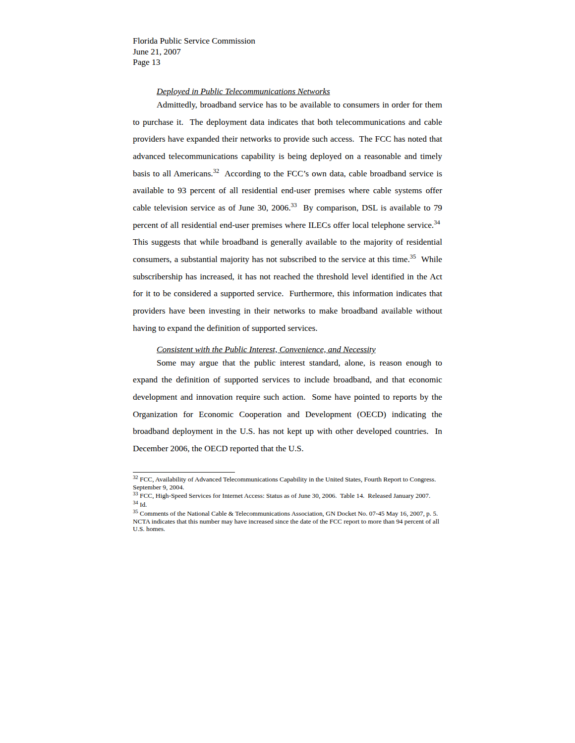Florida Public Service Commission
June 21, 2007
Page 13
Deployed in Public Telecommunications Networks
Admittedly, broadband service has to be available to consumers in order for them to purchase it. The deployment data indicates that both telecommunications and cable providers have expanded their networks to provide such access. The FCC has noted that advanced telecommunications capability is being deployed on a reasonable and timely basis to all Americans.32 According to the FCC’s own data, cable broadband service is available to 93 percent of all residential end-user premises where cable systems offer cable television service as of June 30, 2006.33 By comparison, DSL is available to 79 percent of all residential end-user premises where ILECs offer local telephone service.34 This suggests that while broadband is generally available to the majority of residential consumers, a substantial majority has not subscribed to the service at this time.35 While subscribership has increased, it has not reached the threshold level identified in the Act for it to be considered a supported service. Furthermore, this information indicates that providers have been investing in their networks to make broadband available without having to expand the definition of supported services.
Consistent with the Public Interest, Convenience, and Necessity
Some may argue that the public interest standard, alone, is reason enough to expand the definition of supported services to include broadband, and that economic development and innovation require such action. Some have pointed to reports by the Organization for Economic Cooperation and Development (OECD) indicating the broadband deployment in the U.S. has not kept up with other developed countries. In December 2006, the OECD reported that the U.S.
32 FCC, Availability of Advanced Telecommunications Capability in the United States, Fourth Report to Congress. September 9, 2004.
33 FCC, High-Speed Services for Internet Access: Status as of June 30, 2006. Table 14. Released January 2007.
34 Id.
35 Comments of the National Cable & Telecommunications Association, GN Docket No. 07-45 May 16, 2007, p. 5. NCTA indicates that this number may have increased since the date of the FCC report to more than 94 percent of all U.S. homes.